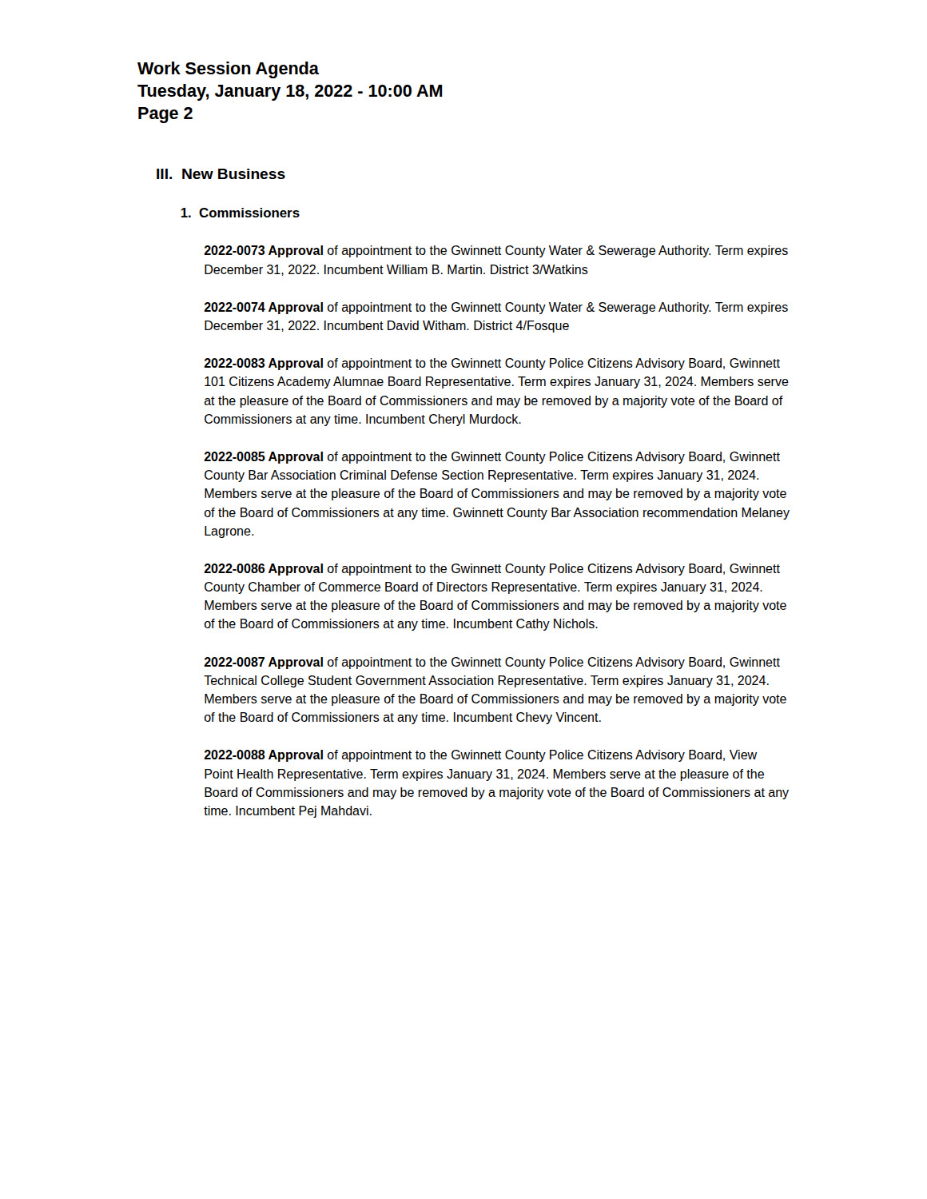Work Session Agenda
Tuesday, January 18, 2022 - 10:00 AM
Page 2
III. New Business
1. Commissioners
2022-0073 Approval of appointment to the Gwinnett County Water & Sewerage Authority. Term expires December 31, 2022. Incumbent William B. Martin. District 3/Watkins
2022-0074 Approval of appointment to the Gwinnett County Water & Sewerage Authority. Term expires December 31, 2022. Incumbent David Witham. District 4/Fosque
2022-0083 Approval of appointment to the Gwinnett County Police Citizens Advisory Board, Gwinnett 101 Citizens Academy Alumnae Board Representative. Term expires January 31, 2024. Members serve at the pleasure of the Board of Commissioners and may be removed by a majority vote of the Board of Commissioners at any time. Incumbent Cheryl Murdock.
2022-0085 Approval of appointment to the Gwinnett County Police Citizens Advisory Board, Gwinnett County Bar Association Criminal Defense Section Representative. Term expires January 31, 2024. Members serve at the pleasure of the Board of Commissioners and may be removed by a majority vote of the Board of Commissioners at any time. Gwinnett County Bar Association recommendation Melaney Lagrone.
2022-0086 Approval of appointment to the Gwinnett County Police Citizens Advisory Board, Gwinnett County Chamber of Commerce Board of Directors Representative. Term expires January 31, 2024. Members serve at the pleasure of the Board of Commissioners and may be removed by a majority vote of the Board of Commissioners at any time. Incumbent Cathy Nichols.
2022-0087 Approval of appointment to the Gwinnett County Police Citizens Advisory Board, Gwinnett Technical College Student Government Association Representative. Term expires January 31, 2024. Members serve at the pleasure of the Board of Commissioners and may be removed by a majority vote of the Board of Commissioners at any time. Incumbent Chevy Vincent.
2022-0088 Approval of appointment to the Gwinnett County Police Citizens Advisory Board, View Point Health Representative. Term expires January 31, 2024. Members serve at the pleasure of the Board of Commissioners and may be removed by a majority vote of the Board of Commissioners at any time. Incumbent Pej Mahdavi.